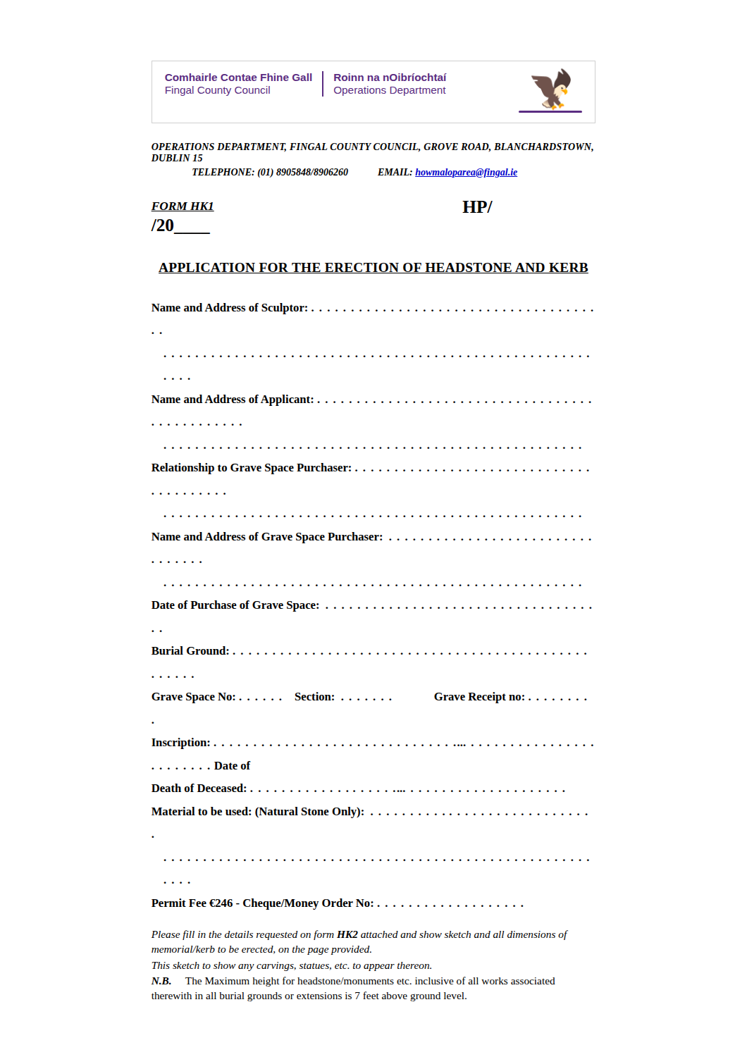Comhairle Contae Fhine Gall
Fingal County Council
Roinn na nOibríochtaí
Operations Department
🦅
OPERATIONS DEPARTMENT, FINGAL COUNTY COUNCIL, GROVE ROAD, BLANCHARDSTOWN, DUBLIN 15
TELEPHONE: (01) 8905848/8906260 EMAIL: howmaloparea@fingal.ie
FORM HK1 HP/ /20____
APPLICATION FOR THE ERECTION OF HEADSTONE AND KERB
Name and Address of Sculptor: . . . . . . . . . . . . . . . . . . . . . . . . . . . . . . . . . . . . . .
. . . . . . . . . . . . . . . . . . . . . . . . . . . . . . . . . . . . . . . . . . . . . . . . . . . . . . . . . .
Name and Address of Applicant: . . . . . . . . . . . . . . . . . . . . . . . . . . . . . . . . . . . . . . . . . . . . . . .
. . . . . . . . . . . . . . . . . . . . . . . . . . . . . . . . . . . . . . . . . . . . . . . . . . . . .
Relationship to Grave Space Purchaser: . . . . . . . . . . . . . . . . . . . . . . . . . . . . . . . . . . . . . . . .
. . . . . . . . . . . . . . . . . . . . . . . . . . . . . . . . . . . . . . . . . . . . . . . . . . . . .
Name and Address of Grave Space Purchaser: . . . . . . . . . . . . . . . . . . . . . . . . . . . . . . . . .
. . . . . . . . . . . . . . . . . . . . . . . . . . . . . . . . . . . . . . . . . . . . . . . . . . . . .
Date of Purchase of Grave Space: . . . . . . . . . . . . . . . . . . . . . . . . . . . . . . . . . . . .
Burial Ground: . . . . . . . . . . . . . . . . . . . . . . . . . . . . . . . . . . . . . . . . . . . . . . . . . . .
Grave Space No: . . . . . . Section: . . . . . . . Grave Receipt no: . . . . . . . . .
Inscription: . . . . . . . . . . . . . . . . . . . . . . . . . . . . . . .... . . . . . . . . . . . . . . . . . . . . . . . . Date of
Death of Deceased: . . . . . . . . . . . . . . . . . . .... . . . . . . . . . . . . . . . . . . . .
Material to be used: (Natural Stone Only): . . . . . . . . . . . . . . . . . . . . . . . . . . . . .
. . . . . . . . . . . . . . . . . . . . . . . . . . . . . . . . . . . . . . . . . . . . . . . . . . . . . . . . . .
Permit Fee €246 - Cheque/Money Order No: . . . . . . . . . . . . . . . . . . .
Please fill in the details requested on form HK2 attached and show sketch and all dimensions of memorial/kerb to be erected, on the page provided.
This sketch to show any carvings, statues, etc. to appear thereon.
N.B. The Maximum height for headstone/monuments etc. inclusive of all works associated therewith in all burial grounds or extensions is 7 feet above ground level.